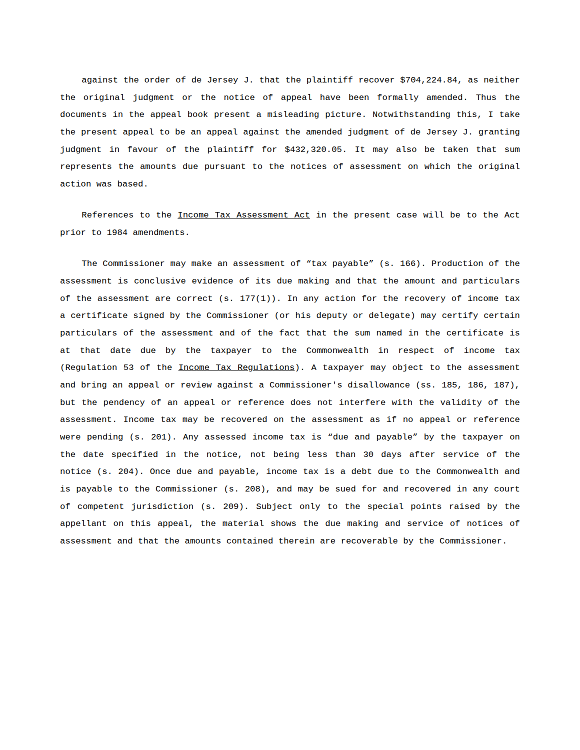against the order of de Jersey J. that the plaintiff recover $704,224.84, as neither the original judgment or the notice of appeal have been formally amended. Thus the documents in the appeal book present a misleading picture. Notwithstanding this, I take the present appeal to be an appeal against the amended judgment of de Jersey J. granting judgment in favour of the plaintiff for $432,320.05. It may also be taken that sum represents the amounts due pursuant to the notices of assessment on which the original action was based.
References to the Income Tax Assessment Act in the present case will be to the Act prior to 1984 amendments.
The Commissioner may make an assessment of “tax payable” (s. 166). Production of the assessment is conclusive evidence of its due making and that the amount and particulars of the assessment are correct (s. 177(1)). In any action for the recovery of income tax a certificate signed by the Commissioner (or his deputy or delegate) may certify certain particulars of the assessment and of the fact that the sum named in the certificate is at that date due by the taxpayer to the Commonwealth in respect of income tax (Regulation 53 of the Income Tax Regulations). A taxpayer may object to the assessment and bring an appeal or review against a Commissioner's disallowance (ss. 185, 186, 187), but the pendency of an appeal or reference does not interfere with the validity of the assessment. Income tax may be recovered on the assessment as if no appeal or reference were pending (s. 201). Any assessed income tax is “due and payable” by the taxpayer on the date specified in the notice, not being less than 30 days after service of the notice (s. 204). Once due and payable, income tax is a debt due to the Commonwealth and is payable to the Commissioner (s. 208), and may be sued for and recovered in any court of competent jurisdiction (s. 209). Subject only to the special points raised by the appellant on this appeal, the material shows the due making and service of notices of assessment and that the amounts contained therein are recoverable by the Commissioner.